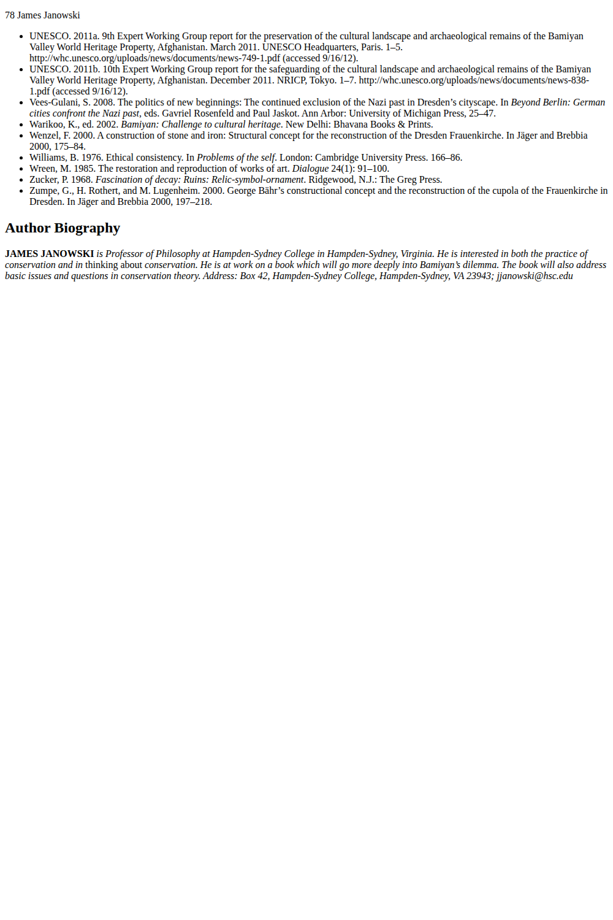78 James Janowski
UNESCO. 2011a. 9th Expert Working Group report for the preservation of the cultural landscape and archaeological remains of the Bamiyan Valley World Heritage Property, Afghanistan. March 2011. UNESCO Headquarters, Paris. 1–5. http://whc.unesco.org/uploads/news/documents/news-749-1.pdf (accessed 9/16/12).
UNESCO. 2011b. 10th Expert Working Group report for the safeguarding of the cultural landscape and archaeological remains of the Bamiyan Valley World Heritage Property, Afghanistan. December 2011. NRICP, Tokyo. 1–7. http://whc.unesco.org/uploads/news/documents/news-838-1.pdf (accessed 9/16/12).
Vees-Gulani, S. 2008. The politics of new beginnings: The continued exclusion of the Nazi past in Dresden’s cityscape. In Beyond Berlin: German cities confront the Nazi past, eds. Gavriel Rosenfeld and Paul Jaskot. Ann Arbor: University of Michigan Press, 25–47.
Warikoo, K., ed. 2002. Bamiyan: Challenge to cultural heritage. New Delhi: Bhavana Books & Prints.
Wenzel, F. 2000. A construction of stone and iron: Structural concept for the reconstruction of the Dresden Frauenkirche. In Jäger and Brebbia 2000, 175–84.
Williams, B. 1976. Ethical consistency. In Problems of the self. London: Cambridge University Press. 166–86.
Wreen, M. 1985. The restoration and reproduction of works of art. Dialogue 24(1): 91–100.
Zucker, P. 1968. Fascination of decay: Ruins: Relic-symbol-ornament. Ridgewood, N.J.: The Greg Press.
Zumpe, G., H. Rothert, and M. Lugenheim. 2000. George Bähr’s constructional concept and the reconstruction of the cupola of the Frauenkirche in Dresden. In Jäger and Brebbia 2000, 197–218.
Author Biography
JAMES JANOWSKI is Professor of Philosophy at Hampden-Sydney College in Hampden-Sydney, Virginia. He is interested in both the practice of conservation and in thinking about conservation. He is at work on a book which will go more deeply into Bamiyan’s dilemma. The book will also address basic issues and questions in conservation theory. Address: Box 42, Hampden-Sydney College, Hampden-Sydney, VA 23943; jjanowski@hsc.edu